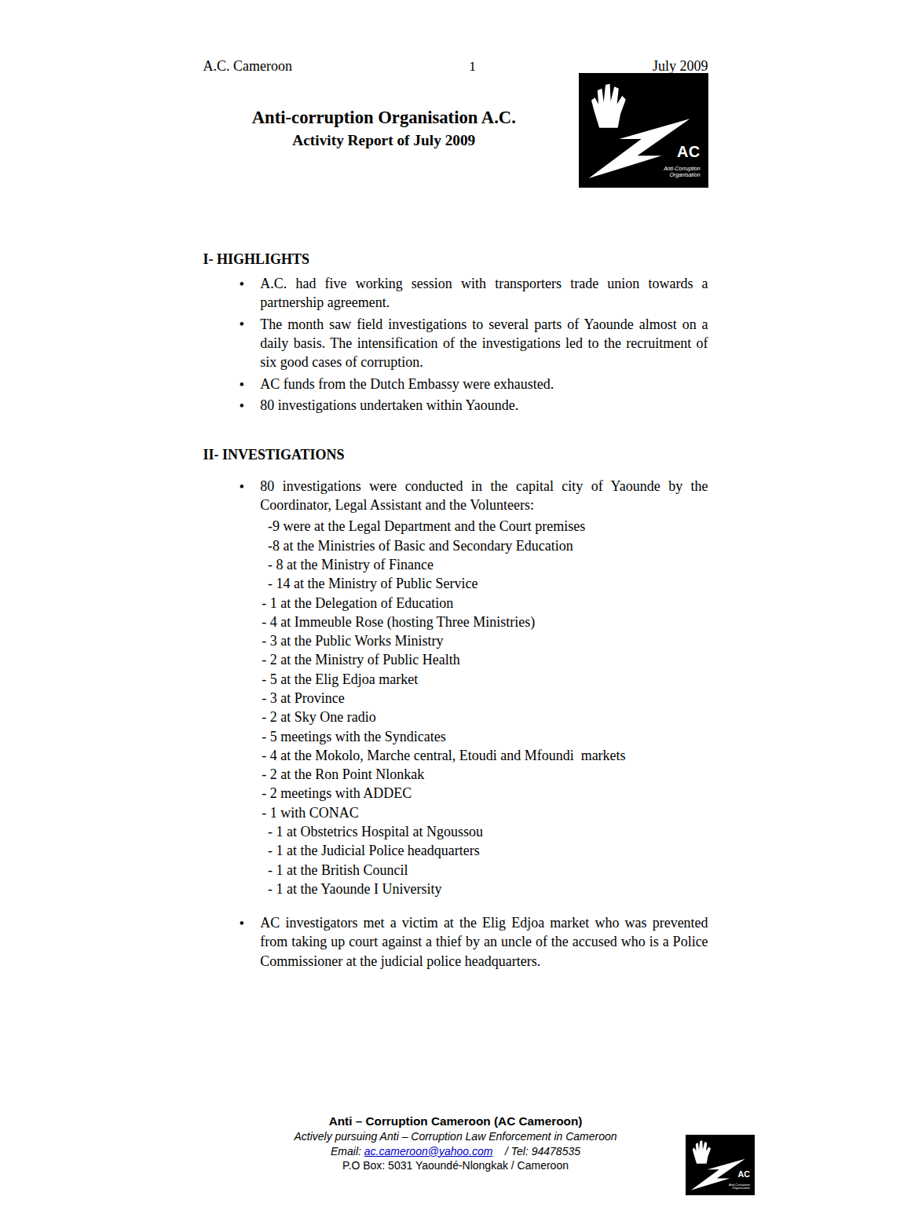A.C. Cameroon
1
July 2009
AC Anti-Corruption
Organisation
Anti-corruption Organisation A.C.
Activity Report of July 2009
I- HIGHLIGHTS
A.C. had five working session with transporters trade union towards a partnership agreement.
The month saw field investigations to several parts of Yaounde almost on a daily basis. The intensification of the investigations led to the recruitment of six good cases of corruption.
AC funds from the Dutch Embassy were exhausted.
80 investigations undertaken within Yaounde.
II- INVESTIGATIONS
80 investigations were conducted in the capital city of Yaounde by the Coordinator, Legal Assistant and the Volunteers:
-9 were at the Legal Department and the Court premises
-8 at the Ministries of Basic and Secondary Education
- 8 at the Ministry of Finance
- 14 at the Ministry of Public Service
- 1 at the Delegation of Education
- 4 at Immeuble Rose (hosting Three Ministries)
- 3 at the Public Works Ministry
- 2 at the Ministry of Public Health
- 5 at the Elig Edjoa market
- 3 at Province
- 2 at Sky One radio
- 5 meetings with the Syndicates
- 4 at the Mokolo, Marche central, Etoudi and Mfoundi markets
- 2 at the Ron Point Nlonkak
- 2 meetings with ADDEC
- 1 with CONAC
- 1 at Obstetrics Hospital at Ngoussou
- 1 at the Judicial Police headquarters
- 1 at the British Council
- 1 at the Yaounde I University
AC investigators met a victim at the Elig Edjoa market who was prevented from taking up court against a thief by an uncle of the accused who is a Police Commissioner at the judicial police headquarters.
Anti – Corruption Cameroon (AC Cameroon)
Actively pursuing Anti – Corruption Law Enforcement in Cameroon
Email: ac.cameroon@yahoo.com / Tel: 94478535
P.O Box: 5031 Yaoundé-Nlongkak / Cameroon
AC Anti-Corruption
Organisation